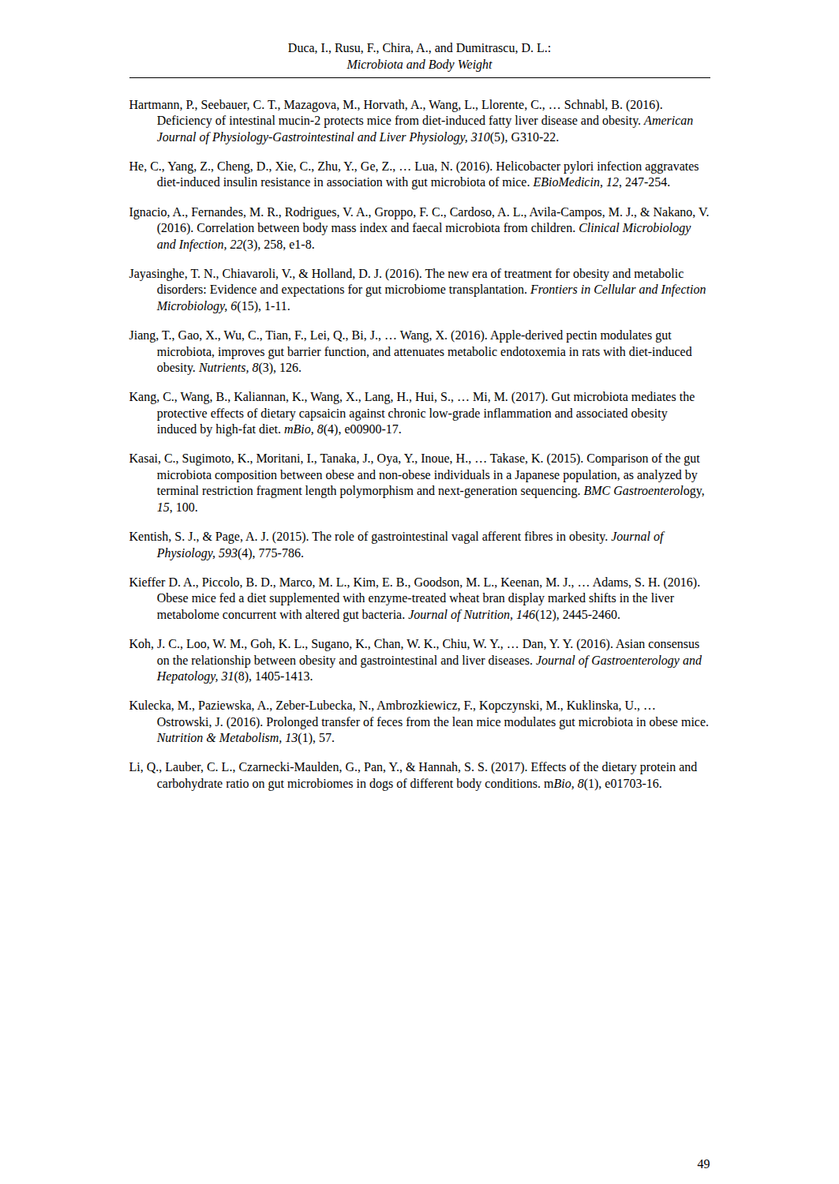Duca, I., Rusu, F., Chira, A., and Dumitrascu, D. L.:
Microbiota and Body Weight
Hartmann, P., Seebauer, C. T., Mazagova, M., Horvath, A., Wang, L., Llorente, C., … Schnabl, B. (2016). Deficiency of intestinal mucin-2 protects mice from diet-induced fatty liver disease and obesity. American Journal of Physiology-Gastrointestinal and Liver Physiology, 310(5), G310-22.
He, C., Yang, Z., Cheng, D., Xie, C., Zhu, Y., Ge, Z., … Lua, N. (2016). Helicobacter pylori infection aggravates diet-induced insulin resistance in association with gut microbiota of mice. EBioMedicin, 12, 247-254.
Ignacio, A., Fernandes, M. R., Rodrigues, V. A., Groppo, F. C., Cardoso, A. L., Avila-Campos, M. J., & Nakano, V. (2016). Correlation between body mass index and faecal microbiota from children. Clinical Microbiology and Infection, 22(3), 258, e1-8.
Jayasinghe, T. N., Chiavaroli, V., & Holland, D. J. (2016). The new era of treatment for obesity and metabolic disorders: Evidence and expectations for gut microbiome transplantation. Frontiers in Cellular and Infection Microbiology, 6(15), 1-11.
Jiang, T., Gao, X., Wu, C., Tian, F., Lei, Q., Bi, J., … Wang, X. (2016). Apple-derived pectin modulates gut microbiota, improves gut barrier function, and attenuates metabolic endotoxemia in rats with diet-induced obesity. Nutrients, 8(3), 126.
Kang, C., Wang, B., Kaliannan, K., Wang, X., Lang, H., Hui, S., … Mi, M. (2017). Gut microbiota mediates the protective effects of dietary capsaicin against chronic low-grade inflammation and associated obesity induced by high-fat diet. mBio, 8(4), e00900-17.
Kasai, C., Sugimoto, K., Moritani, I., Tanaka, J., Oya, Y., Inoue, H., … Takase, K. (2015). Comparison of the gut microbiota composition between obese and non-obese individuals in a Japanese population, as analyzed by terminal restriction fragment length polymorphism and next-generation sequencing. BMC Gastroenterology, 15, 100.
Kentish, S. J., & Page, A. J. (2015). The role of gastrointestinal vagal afferent fibres in obesity. Journal of Physiology, 593(4), 775-786.
Kieffer D. A., Piccolo, B. D., Marco, M. L., Kim, E. B., Goodson, M. L., Keenan, M. J., … Adams, S. H. (2016). Obese mice fed a diet supplemented with enzyme-treated wheat bran display marked shifts in the liver metabolome concurrent with altered gut bacteria. Journal of Nutrition, 146(12), 2445-2460.
Koh, J. C., Loo, W. M., Goh, K. L., Sugano, K., Chan, W. K., Chiu, W. Y., … Dan, Y. Y. (2016). Asian consensus on the relationship between obesity and gastrointestinal and liver diseases. Journal of Gastroenterology and Hepatology, 31(8), 1405-1413.
Kulecka, M., Paziewska, A., Zeber-Lubecka, N., Ambrozkiewicz, F., Kopczynski, M., Kuklinska, U., … Ostrowski, J. (2016). Prolonged transfer of feces from the lean mice modulates gut microbiota in obese mice. Nutrition & Metabolism, 13(1), 57.
Li, Q., Lauber, C. L., Czarnecki-Maulden, G., Pan, Y., & Hannah, S. S. (2017). Effects of the dietary protein and carbohydrate ratio on gut microbiomes in dogs of different body conditions. mBio, 8(1), e01703-16.
49